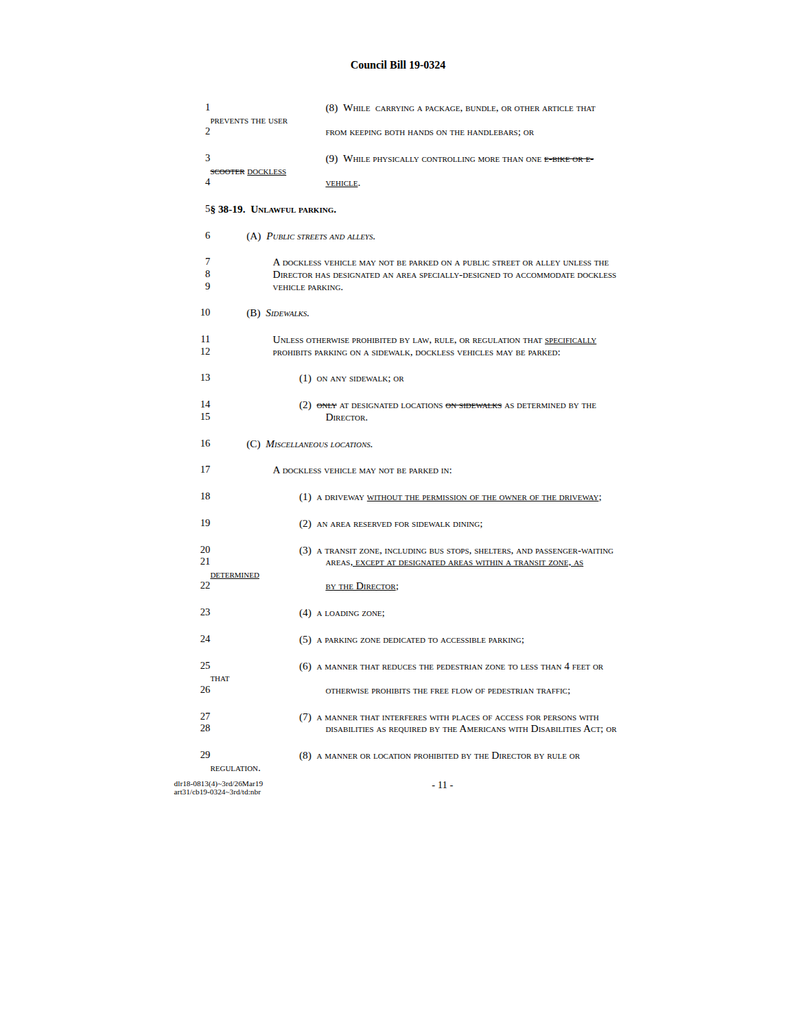Council Bill 19-0324
| 1 | (8) While carrying a package, bundle, or other article that prevents the user |
| 2 | from keeping both hands on the handlebars; or |
| 3 | (9) While physically controlling more than one e-bike or e-scooter dockless |
| 4 | vehicle . |
| 5 | § 38-19. Unlawful parking. |
| 6 | (A) Public streets and alleys. |
| 7 | A dockless vehicle may not be parked on a public street or alley unless the |
| 8 | Director has designated an area specially-designed to accommodate dockless |
| 9 | vehicle parking. |
| 10 | (B) Sidewalks. |
| 11 | Unless otherwise prohibited by law, rule, or regulation that specifically |
| 12 | prohibits parking on a sidewalk, dockless vehicles may be parked: |
| 13 | (1) on any sidewalk; or |
| 14 | (2) only at designated locations on sidewalks as determined by the |
| 15 | Director. |
| 16 | (C) Miscellaneous locations. |
| 17 | A dockless vehicle may not be parked in: |
| 18 | (1) a driveway without the permission of the owner of the driveway ; |
| 19 | (2) an area reserved for sidewalk dining; |
| 20 | (3) a transit zone, including bus stops, shelters, and passenger-waiting |
| 21 | areas , except at designated areas within a transit zone, as determined |
| 22 | by the Director ; |
| 23 | (4) a loading zone; |
| 24 | (5) a parking zone dedicated to accessible parking; |
| 25 | (6) a manner that reduces the pedestrian zone to less than 4 feet or that |
| 26 | otherwise prohibits the free flow of pedestrian traffic; |
| 27 | (7) a manner that interferes with places of access for persons with |
| 28 | disabilities as required by the Americans with Disabilities Act; or |
| 29 | (8) a manner or location prohibited by the Director by rule or regulation. |
dlr18-0813(4)~3rd/26Mar19
art31/cb19-0324~3rd/td:nbr
- 11 -